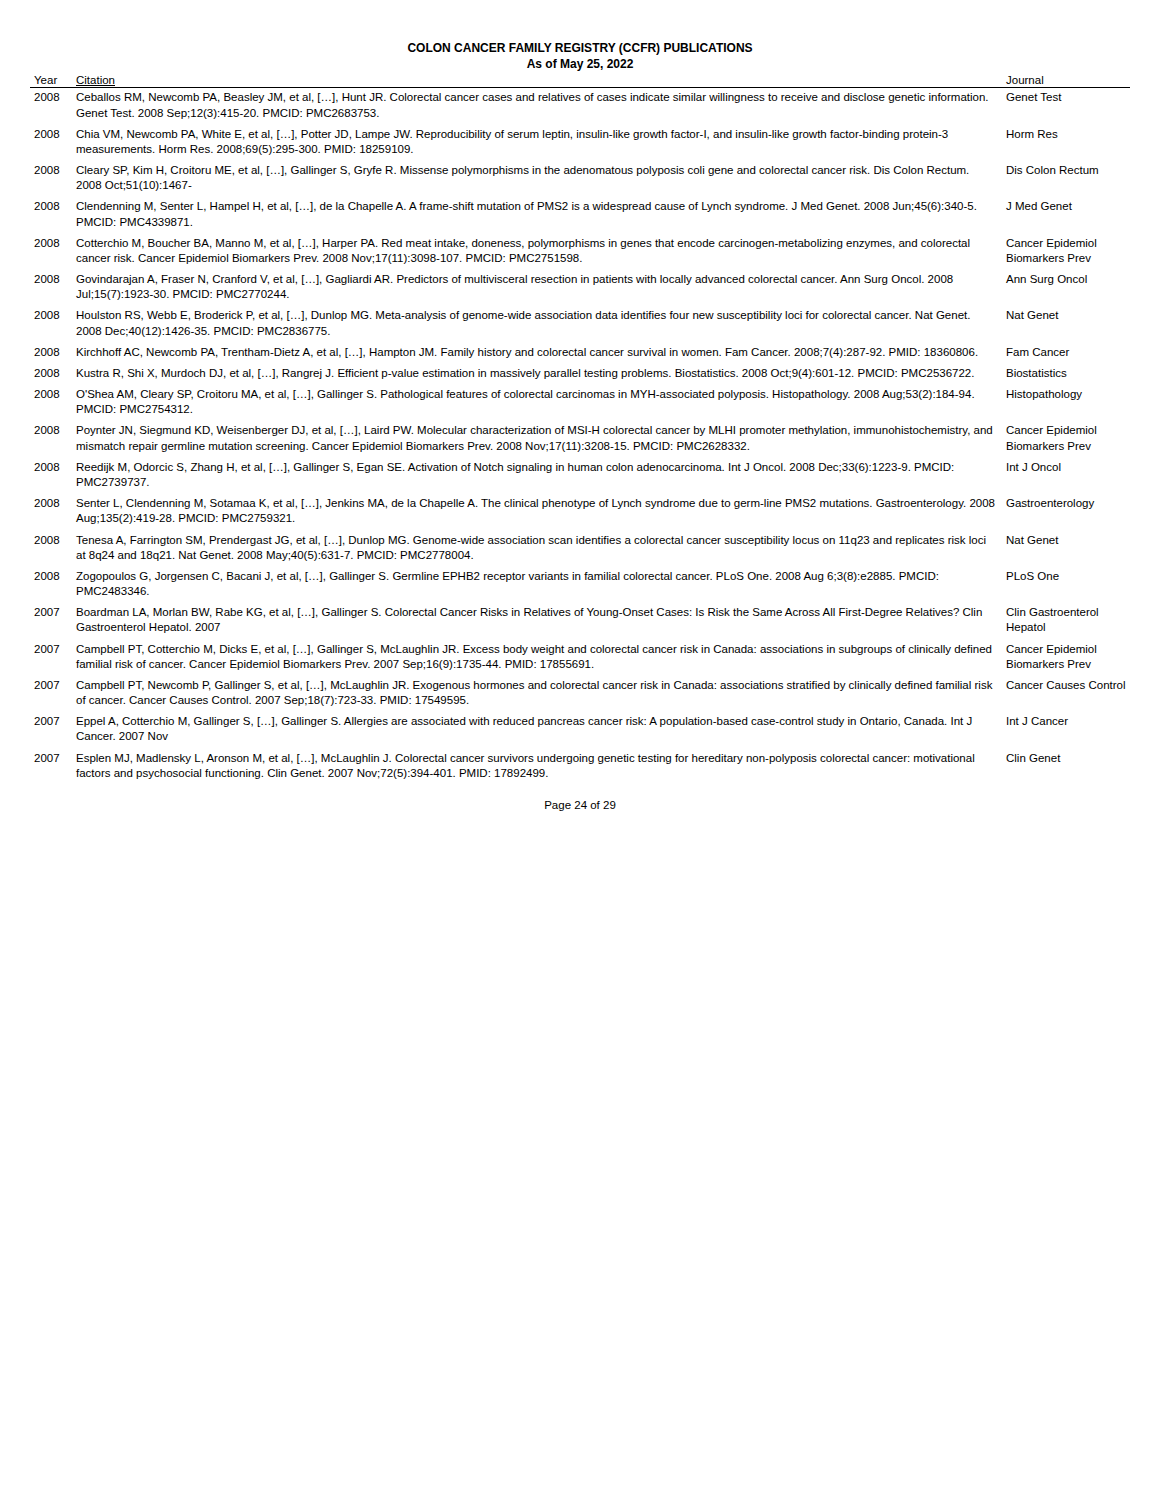COLON CANCER FAMILY REGISTRY (CCFR) PUBLICATIONS
As of May 25, 2022
| Year | Citation | Journal |
| --- | --- | --- |
| 2008 | Ceballos RM, Newcomb PA, Beasley JM, et al, […], Hunt JR. Colorectal cancer cases and relatives of cases indicate similar willingness to receive and disclose genetic information. Genet Test. 2008 Sep;12(3):415-20. PMCID: PMC2683753. | Genet Test |
| 2008 | Chia VM, Newcomb PA, White E, et al, […], Potter JD, Lampe JW. Reproducibility of serum leptin, insulin-like growth factor-I, and insulin-like growth factor-binding protein-3 measurements. Horm Res. 2008;69(5):295-300. PMID: 18259109. | Horm Res |
| 2008 | Cleary SP, Kim H, Croitoru ME, et al, […], Gallinger S, Gryfe R. Missense polymorphisms in the adenomatous polyposis coli gene and colorectal cancer risk. Dis Colon Rectum. 2008 Oct;51(10):1467- | Dis Colon Rectum |
| 2008 | Clendenning M, Senter L, Hampel H, et al, […], de la Chapelle A. A frame-shift mutation of PMS2 is a widespread cause of Lynch syndrome. J Med Genet. 2008 Jun;45(6):340-5. PMCID: PMC4339871. | J Med Genet |
| 2008 | Cotterchio M, Boucher BA, Manno M, et al, […], Harper PA. Red meat intake, doneness, polymorphisms in genes that encode carcinogen-metabolizing enzymes, and colorectal cancer risk. Cancer Epidemiol Biomarkers Prev. 2008 Nov;17(11):3098-107. PMCID: PMC2751598. | Cancer Epidemiol Biomarkers Prev |
| 2008 | Govindarajan A, Fraser N, Cranford V, et al, […], Gagliardi AR. Predictors of multivisceral resection in patients with locally advanced colorectal cancer. Ann Surg Oncol. 2008 Jul;15(7):1923-30. PMCID: PMC2770244. | Ann Surg Oncol |
| 2008 | Houlston RS, Webb E, Broderick P, et al, […], Dunlop MG. Meta-analysis of genome-wide association data identifies four new susceptibility loci for colorectal cancer. Nat Genet. 2008 Dec;40(12):1426-35. PMCID: PMC2836775. | Nat Genet |
| 2008 | Kirchhoff AC, Newcomb PA, Trentham-Dietz A, et al, […], Hampton JM. Family history and colorectal cancer survival in women. Fam Cancer. 2008;7(4):287-92. PMID: 18360806. | Fam Cancer |
| 2008 | Kustra R, Shi X, Murdoch DJ, et al, […], Rangrej J. Efficient p-value estimation in massively parallel testing problems. Biostatistics. 2008 Oct;9(4):601-12. PMCID: PMC2536722. | Biostatistics |
| 2008 | O'Shea AM, Cleary SP, Croitoru MA, et al, […], Gallinger S. Pathological features of colorectal carcinomas in MYH-associated polyposis. Histopathology. 2008 Aug;53(2):184-94. PMCID: PMC2754312. | Histopathology |
| 2008 | Poynter JN, Siegmund KD, Weisenberger DJ, et al, […], Laird PW. Molecular characterization of MSI-H colorectal cancer by MLHI promoter methylation, immunohistochemistry, and mismatch repair germline mutation screening. Cancer Epidemiol Biomarkers Prev. 2008 Nov;17(11):3208-15. PMCID: PMC2628332. | Cancer Epidemiol Biomarkers Prev |
| 2008 | Reedijk M, Odorcic S, Zhang H, et al, […], Gallinger S, Egan SE. Activation of Notch signaling in human colon adenocarcinoma. Int J Oncol. 2008 Dec;33(6):1223-9. PMCID: PMC2739737. | Int J Oncol |
| 2008 | Senter L, Clendenning M, Sotamaa K, et al, […], Jenkins MA, de la Chapelle A. The clinical phenotype of Lynch syndrome due to germ-line PMS2 mutations. Gastroenterology. 2008 Aug;135(2):419-28. PMCID: PMC2759321. | Gastroenterology |
| 2008 | Tenesa A, Farrington SM, Prendergast JG, et al, […], Dunlop MG. Genome-wide association scan identifies a colorectal cancer susceptibility locus on 11q23 and replicates risk loci at 8q24 and 18q21. Nat Genet. 2008 May;40(5):631-7. PMCID: PMC2778004. | Nat Genet |
| 2008 | Zogopoulos G, Jorgensen C, Bacani J, et al, […], Gallinger S. Germline EPHB2 receptor variants in familial colorectal cancer. PLoS One. 2008 Aug 6;3(8):e2885. PMCID: PMC2483346. | PLoS One |
| 2007 | Boardman LA, Morlan BW, Rabe KG, et al, […], Gallinger S. Colorectal Cancer Risks in Relatives of Young-Onset Cases: Is Risk the Same Across All First-Degree Relatives? Clin Gastroenterol Hepatol. 2007 | Clin Gastroenterol Hepatol |
| 2007 | Campbell PT, Cotterchio M, Dicks E, et al, […], Gallinger S, McLaughlin JR. Excess body weight and colorectal cancer risk in Canada: associations in subgroups of clinically defined familial risk of cancer. Cancer Epidemiol Biomarkers Prev. 2007 Sep;16(9):1735-44. PMID: 17855691. | Cancer Epidemiol Biomarkers Prev |
| 2007 | Campbell PT, Newcomb P, Gallinger S, et al, […], McLaughlin JR. Exogenous hormones and colorectal cancer risk in Canada: associations stratified by clinically defined familial risk of cancer. Cancer Causes Control. 2007 Sep;18(7):723-33. PMID: 17549595. | Cancer Causes Control |
| 2007 | Eppel A, Cotterchio M, Gallinger S, […], Gallinger S. Allergies are associated with reduced pancreas cancer risk: A population-based case-control study in Ontario, Canada. Int J Cancer. 2007 Nov | Int J Cancer |
| 2007 | Esplen MJ, Madlensky L, Aronson M, et al, […], McLaughlin J. Colorectal cancer survivors undergoing genetic testing for hereditary non-polyposis colorectal cancer: motivational factors and psychosocial functioning. Clin Genet. 2007 Nov;72(5):394-401. PMID: 17892499. | Clin Genet |
Page 24 of 29